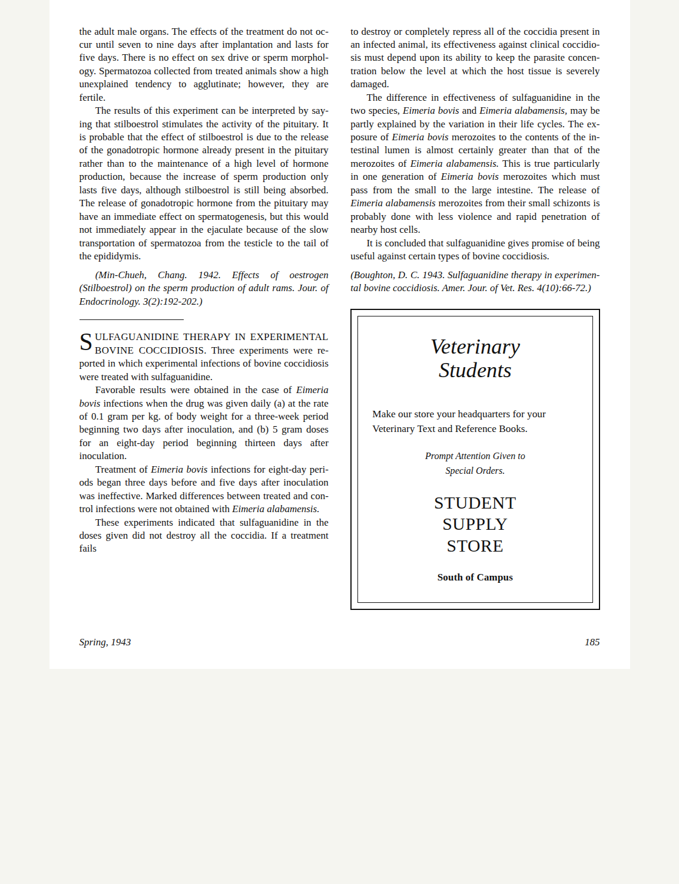the adult male organs. The effects of the treatment do not occur until seven to nine days after implantation and lasts for five days. There is no effect on sex drive or sperm morphology. Spermatozoa collected from treated animals show a high unexplained tendency to agglutinate; however, they are fertile.
The results of this experiment can be interpreted by saying that stilboestrol stimulates the activity of the pituitary. It is probable that the effect of stilboestrol is due to the release of the gonadotropic hormone already present in the pituitary rather than to the maintenance of a high level of hormone production, because the increase of sperm production only lasts five days, although stilboestrol is still being absorbed. The release of gonadotropic hormone from the pituitary may have an immediate effect on spermatogenesis, but this would not immediately appear in the ejaculate because of the slow transportation of spermatozoa from the testicle to the tail of the epididymis.
(Min-Chueh, Chang. 1942. Effects of oestrogen (Stilboestrol) on the sperm production of adult rams. Jour. of Endocrinology. 3(2):192-202.)
SULFAGUANIDINE THERAPY IN EXPERIMENTAL BOVINE COCCIDIOSIS. Three experiments were reported in which experimental infections of bovine coccidiosis were treated with sulfaguanidine.
Favorable results were obtained in the case of Eimeria bovis infections when the drug was given daily (a) at the rate of 0.1 gram per kg. of body weight for a three-week period beginning two days after inoculation, and (b) 5 gram doses for an eight-day period beginning thirteen days after inoculation.
Treatment of Eimeria bovis infections for eight-day periods began three days before and five days after inoculation was ineffective. Marked differences between treated and control infections were not obtained with Eimeria alabamensis.
These experiments indicated that sulfaguanidine in the doses given did not destroy all the coccidia. If a treatment fails
to destroy or completely repress all of the coccidia present in an infected animal, its effectiveness against clinical coccidiosis must depend upon its ability to keep the parasite concentration below the level at which the host tissue is severely damaged.
The difference in effectiveness of sulfaguanidine in the two species, Eimeria bovis and Eimeria alabamensis, may be partly explained by the variation in their life cycles. The exposure of Eimeria bovis merozoites to the contents of the intestinal lumen is almost certainly greater than that of the merozoites of Eimeria alabamensis. This is true particularly in one generation of Eimeria bovis merozoites which must pass from the small to the large intestine. The release of Eimeria alabamensis merozoites from their small schizonts is probably done with less violence and rapid penetration of nearby host cells.
It is concluded that sulfaguanidine gives promise of being useful against certain types of bovine coccidiosis.
(Boughton, D. C. 1943. Sulfaguanidine therapy in experimental bovine coccidiosis. Amer. Jour. of Vet. Res. 4(10):66-72.)
Veterinary
Students
Make our store your headquarters for your Veterinary Text and Reference Books.
Prompt Attention Given to
Special Orders.
STUDENT
SUPPLY
STORE
South of Campus
Spring, 1943
185